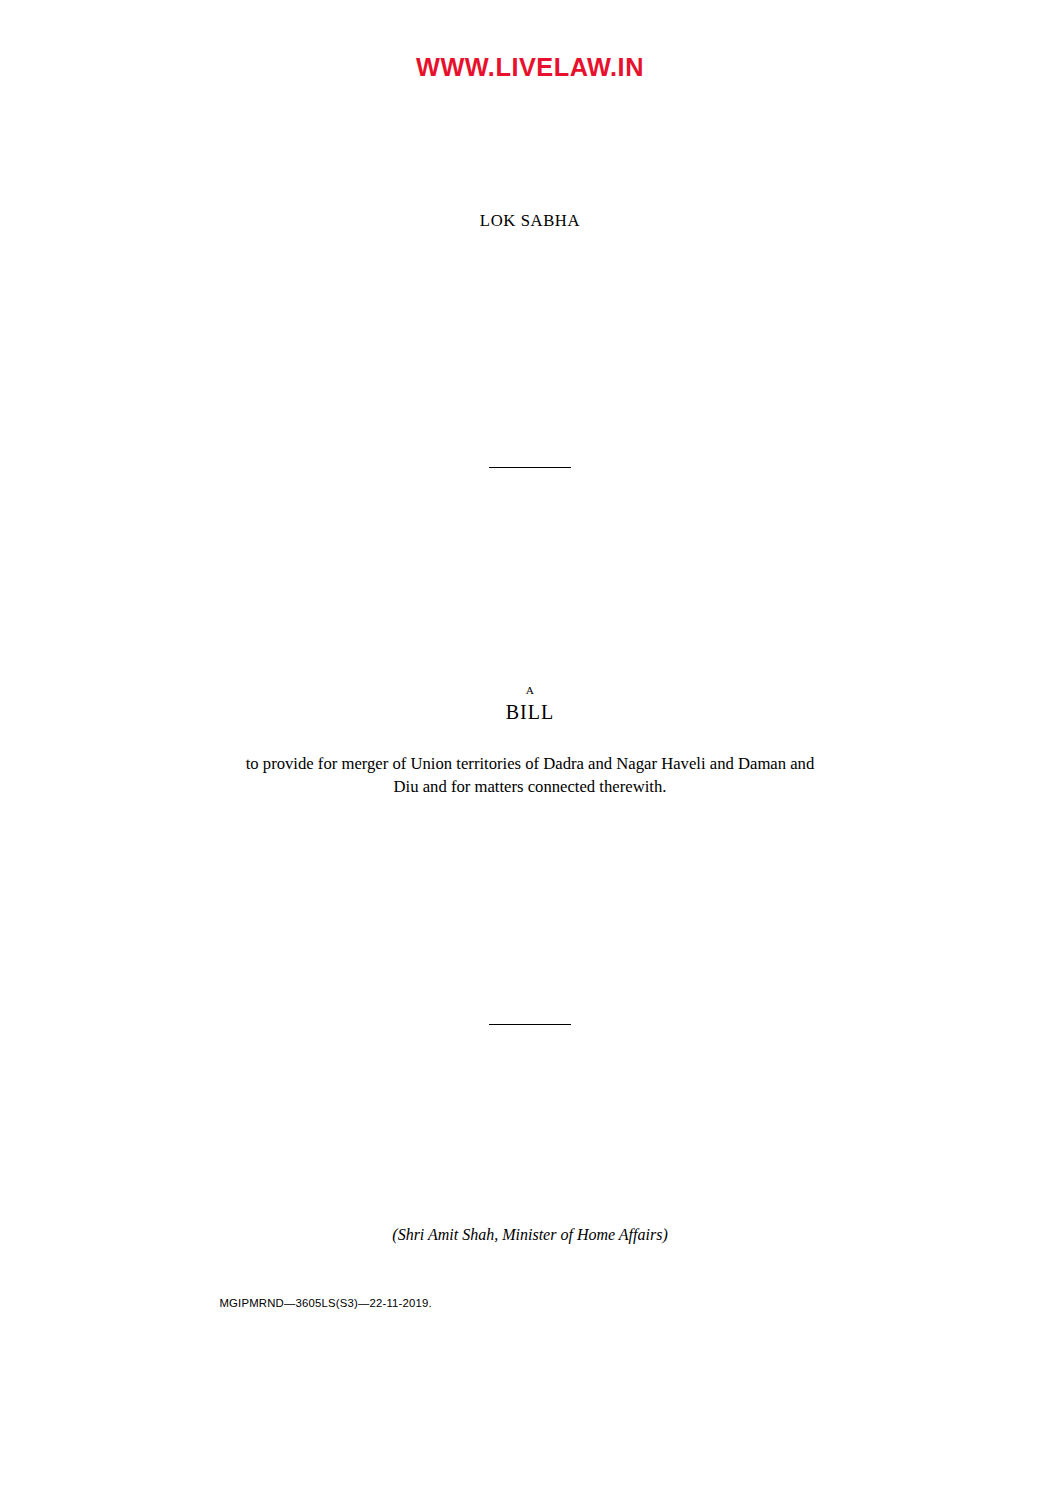WWW.LIVELAW.IN
LOK SABHA
A
BILL
to provide for merger of Union territories of Dadra and Nagar Haveli and Daman and Diu and for matters connected therewith.
(Shri Amit Shah, Minister of Home Affairs)
MGIPMRND—3605LS(S3)—22-11-2019.